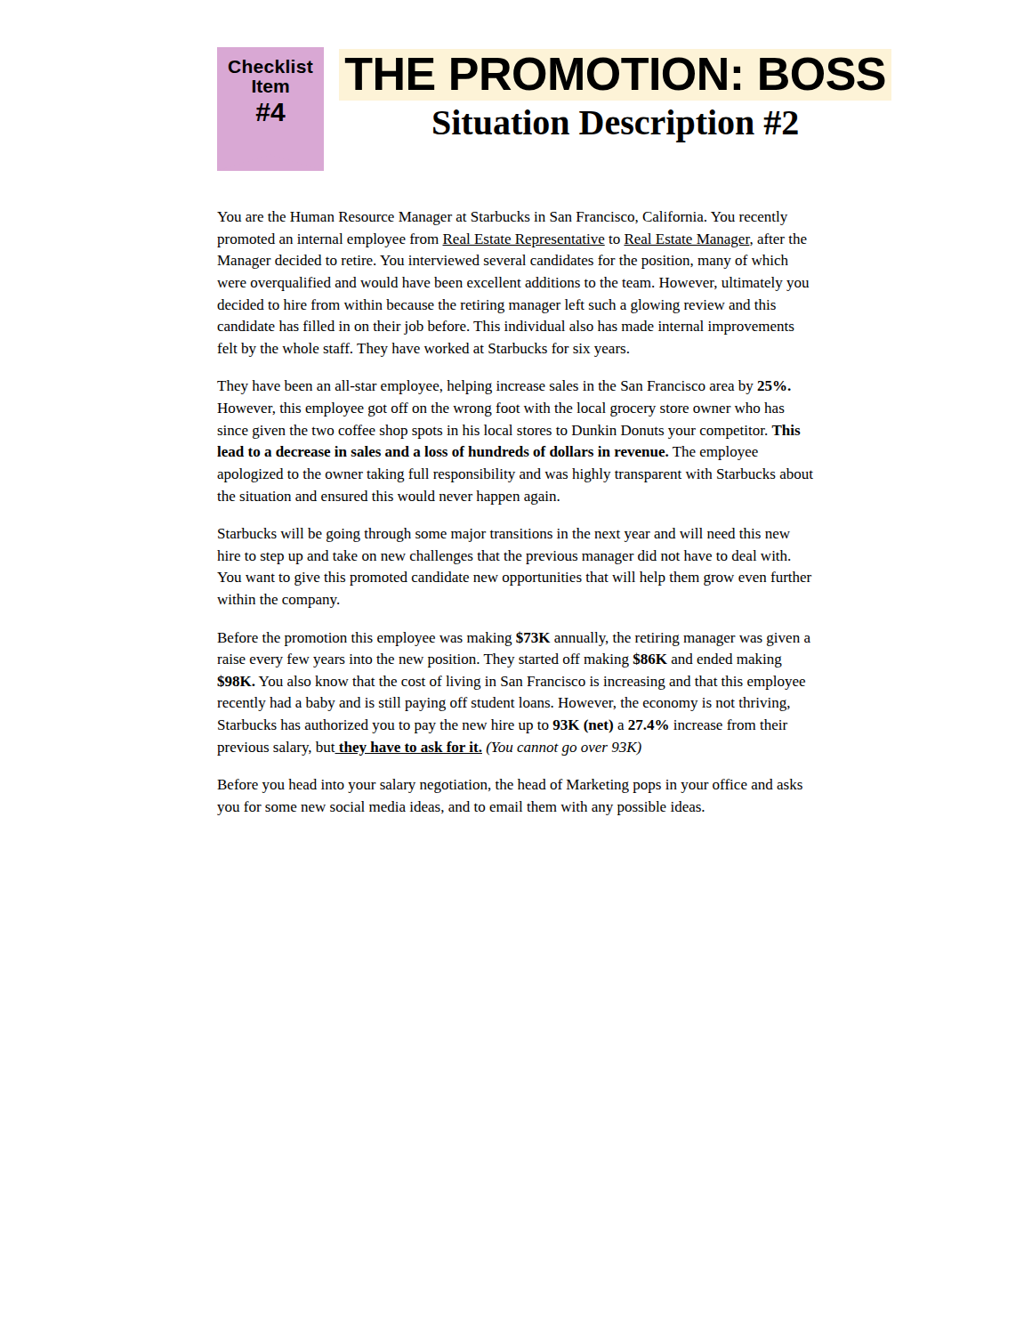Checklist Item #4
THE PROMOTION: BOSS
Situation Description #2
You are the Human Resource Manager at Starbucks in San Francisco, California. You recently promoted an internal employee from Real Estate Representative to Real Estate Manager, after the Manager decided to retire. You interviewed several candidates for the position, many of which were overqualified and would have been excellent additions to the team. However, ultimately you decided to hire from within because the retiring manager left such a glowing review and this candidate has filled in on their job before. This individual also has made internal improvements felt by the whole staff. They have worked at Starbucks for six years.
They have been an all-star employee, helping increase sales in the San Francisco area by 25%. However, this employee got off on the wrong foot with the local grocery store owner who has since given the two coffee shop spots in his local stores to Dunkin Donuts your competitor. This lead to a decrease in sales and a loss of hundreds of dollars in revenue. The employee apologized to the owner taking full responsibility and was highly transparent with Starbucks about the situation and ensured this would never happen again.
Starbucks will be going through some major transitions in the next year and will need this new hire to step up and take on new challenges that the previous manager did not have to deal with. You want to give this promoted candidate new opportunities that will help them grow even further within the company.
Before the promotion this employee was making $73K annually, the retiring manager was given a raise every few years into the new position. They started off making $86K and ended making $98K. You also know that the cost of living in San Francisco is increasing and that this employee recently had a baby and is still paying off student loans. However, the economy is not thriving, Starbucks has authorized you to pay the new hire up to 93K (net) a 27.4% increase from their previous salary, but they have to ask for it. (You cannot go over 93K)
Before you head into your salary negotiation, the head of Marketing pops in your office and asks you for some new social media ideas, and to email them with any possible ideas.